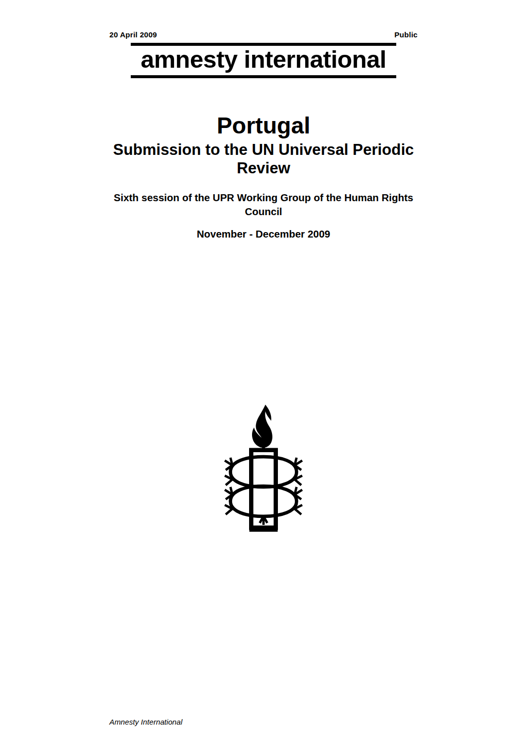20 April 2009 Public
amnesty international
Portugal
Submission to the UN Universal Periodic Review
Sixth session of the UPR Working Group of the Human Rights Council
November - December 2009
Amnesty International